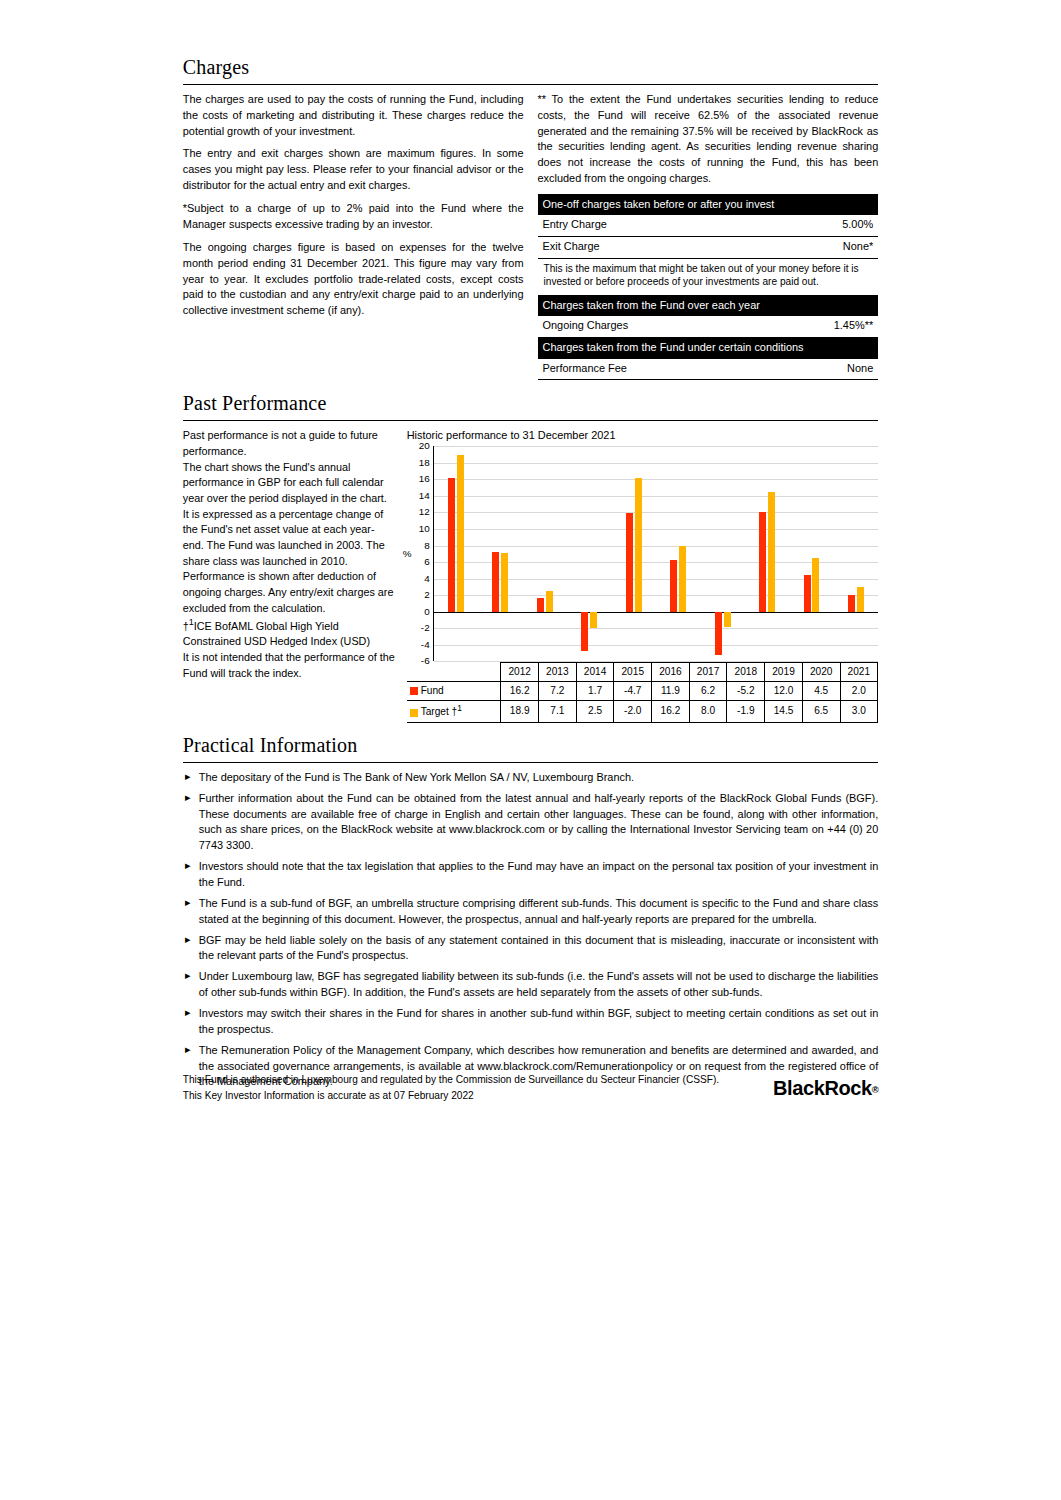Charges
The charges are used to pay the costs of running the Fund, including the costs of marketing and distributing it. These charges reduce the potential growth of your investment.
The entry and exit charges shown are maximum figures. In some cases you might pay less. Please refer to your financial advisor or the distributor for the actual entry and exit charges.
*Subject to a charge of up to 2% paid into the Fund where the Manager suspects excessive trading by an investor.
The ongoing charges figure is based on expenses for the twelve month period ending 31 December 2021. This figure may vary from year to year. It excludes portfolio trade-related costs, except costs paid to the custodian and any entry/exit charge paid to an underlying collective investment scheme (if any).
** To the extent the Fund undertakes securities lending to reduce costs, the Fund will receive 62.5% of the associated revenue generated and the remaining 37.5% will be received by BlackRock as the securities lending agent. As securities lending revenue sharing does not increase the costs of running the Fund, this has been excluded from the ongoing charges.
| One-off charges taken before or after you invest |
| Entry Charge | 5.00% |
| Exit Charge | None* |
This is the maximum that might be taken out of your money before it is invested or before proceeds of your investments are paid out.
| Charges taken from the Fund over each year |
| Ongoing Charges | 1.45%** |
| Charges taken from the Fund under certain conditions |
| Performance Fee | None |
Past Performance
Past performance is not a guide to future performance.
The chart shows the Fund's annual performance in GBP for each full calendar year over the period displayed in the chart. It is expressed as a percentage change of the Fund's net asset value at each year-end. The Fund was launched in 2003. The share class was launched in 2010.
Performance is shown after deduction of ongoing charges. Any entry/exit charges are excluded from the calculation.
†1ICE BofAML Global High Yield Constrained USD Hedged Index (USD)
It is not intended that the performance of the Fund will track the index.
Historic performance to 31 December 2021
% 20 18 16 14 12 10 8 6 4 2 0 -2 -4 -6
| | 2012 | 2013 | 2014 | 2015 | 2016 | 2017 | 2018 | 2019 | 2020 | 2021 |
| --- | --- | --- | --- | --- | --- | --- | --- | --- | --- | --- |
| Fund | 16.2 | 7.2 | 1.7 | -4.7 | 11.9 | 6.2 | -5.2 | 12.0 | 4.5 | 2.0 |
| Target † 1 | 18.9 | 7.1 | 2.5 | -2.0 | 16.2 | 8.0 | -1.9 | 14.5 | 6.5 | 3.0 |
Practical Information
The depositary of the Fund is The Bank of New York Mellon SA / NV, Luxembourg Branch.
Further information about the Fund can be obtained from the latest annual and half-yearly reports of the BlackRock Global Funds (BGF). These documents are available free of charge in English and certain other languages. These can be found, along with other information, such as share prices, on the BlackRock website at www.blackrock.com or by calling the International Investor Servicing team on +44 (0) 20 7743 3300.
Investors should note that the tax legislation that applies to the Fund may have an impact on the personal tax position of your investment in the Fund.
The Fund is a sub-fund of BGF, an umbrella structure comprising different sub-funds. This document is specific to the Fund and share class stated at the beginning of this document. However, the prospectus, annual and half-yearly reports are prepared for the umbrella.
BGF may be held liable solely on the basis of any statement contained in this document that is misleading, inaccurate or inconsistent with the relevant parts of the Fund's prospectus.
Under Luxembourg law, BGF has segregated liability between its sub-funds (i.e. the Fund's assets will not be used to discharge the liabilities of other sub-funds within BGF). In addition, the Fund's assets are held separately from the assets of other sub-funds.
Investors may switch their shares in the Fund for shares in another sub-fund within BGF, subject to meeting certain conditions as set out in the prospectus.
The Remuneration Policy of the Management Company, which describes how remuneration and benefits are determined and awarded, and the associated governance arrangements, is available at www.blackrock.com/Remunerationpolicy or on request from the registered office of the Management Company.
This Fund is authorised in Luxembourg and regulated by the Commission de Surveillance du Secteur Financier (CSSF).
This Key Investor Information is accurate as at 07 February 2022
BlackRock®